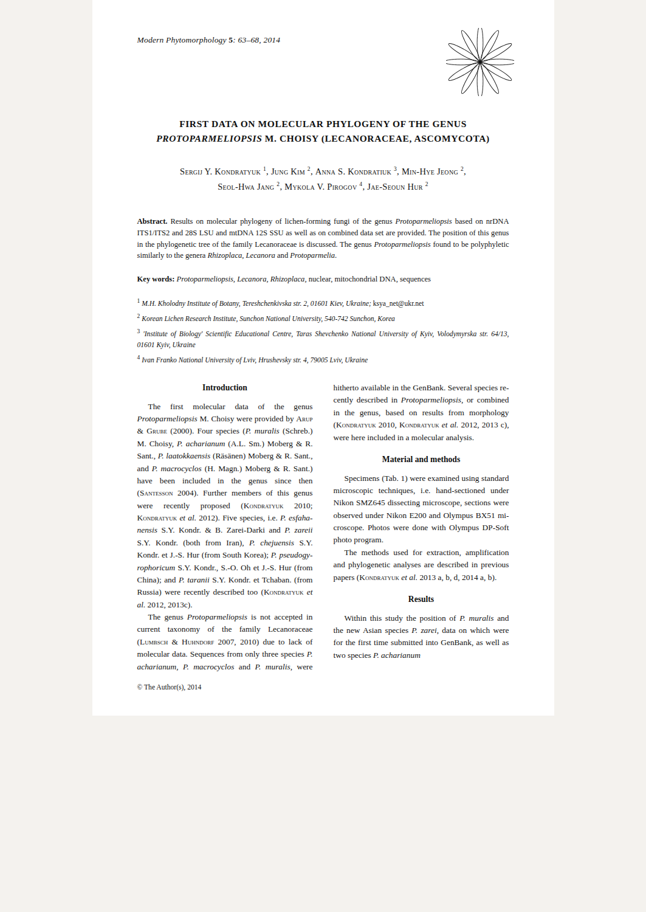Modern Phytomorphology 5: 63–68, 2014
First data on molecular phylogeny of the genus
Protoparmeliopsis M. Choisy (Lecanoraceae, Ascomycota)
Sergij Y. Kondratyuk 1, Jung Kim 2, Anna S. Kondratiuk 3, Min-Hye Jeong 2,
Seol-Hwa Jang 2, Mykola V. Pirogov 4, Jae-Seoun Hur 2
Abstract. Results on molecular phylogeny of lichen-forming fungi of the genus Protoparmeliopsis based on nrDNA ITS1/ITS2 and 28S LSU and mtDNA 12S SSU as well as on combined data set are provided. The position of this genus in the phylogenetic tree of the family Lecanoraceae is discussed. The genus Protoparmeliopsis found to be polyphyletic similarly to the genera Rhizoplaca, Lecanora and Protoparmelia.
Key words: Protoparmeliopsis, Lecanora, Rhizoplaca, nuclear, mitochondrial DNA, sequences
1 M.H. Kholodny Institute of Botany, Tereshchenkivska str. 2, 01601 Kiev, Ukraine; ksya_net@ukr.net
2 Korean Lichen Research Institute, Sunchon National University, 540-742 Sunchon, Korea
3 'Institute of Biology' Scientific Educational Centre, Taras Shevchenko National University of Kyiv, Volodymyrska str. 64/13, 01601 Kyiv, Ukraine
4 Ivan Franko National University of Lviv, Hrushevsky str. 4, 79005 Lviv, Ukraine
Introduction
The first molecular data of the genus Protoparmeliopsis M. Choisy were provided by Arup & Grube (2000). Four species (P. muralis (Schreb.) M. Choisy, P. acharianum (A.L. Sm.) Moberg & R. Sant., P. laatokkaensis (Räsänen) Moberg & R. Sant., and P. macrocyclos (H. Magn.) Moberg & R. Sant.) have been included in the genus since then (Santesson 2004). Further members of this genus were recently proposed (Kondratyuk 2010; Kondratyuk et al. 2012). Five species, i.e. P. esfahanensis S.Y. Kondr. & B. Zarei-Darki and P. zareii S.Y. Kondr. (both from Iran), P. chejuensis S.Y. Kondr. et J.-S. Hur (from South Korea); P. pseudogyrophoricum S.Y. Kondr., S.-O. Oh et J.-S. Hur (from China); and P. taranii S.Y. Kondr. et Tchaban. (from Russia) were recently described too (Kondratyuk et al. 2012, 2013c).
The genus Protoparmeliopsis is not accepted in current taxonomy of the family Lecanoraceae (Lumbsch & Huhndorf 2007, 2010) due to lack of molecular data. Sequences from only three species P. acharianum, P. macrocyclos and P. muralis, were hitherto available in the GenBank. Several species recently described in Protoparmeliopsis, or combined in the genus, based on results from morphology (Kondratyuk 2010, Kondratyuk et al. 2012, 2013 c), were here included in a molecular analysis.
Material and methods
Specimens (Tab. 1) were examined using standard microscopic techniques, i.e. hand-sectioned under Nikon SMZ645 dissecting microscope, sections were observed under Nikon E200 and Olympus BX51 microscope. Photos were done with Olympus DP-Soft photo program.
The methods used for extraction, amplification and phylogenetic analyses are described in previous papers (Kondratyuk et al. 2013 a, b, d, 2014 a, b).
Results
Within this study the position of P. muralis and the new Asian species P. zarei, data on which were for the first time submitted into GenBank, as well as two species P. acharianum
© The Author(s), 2014